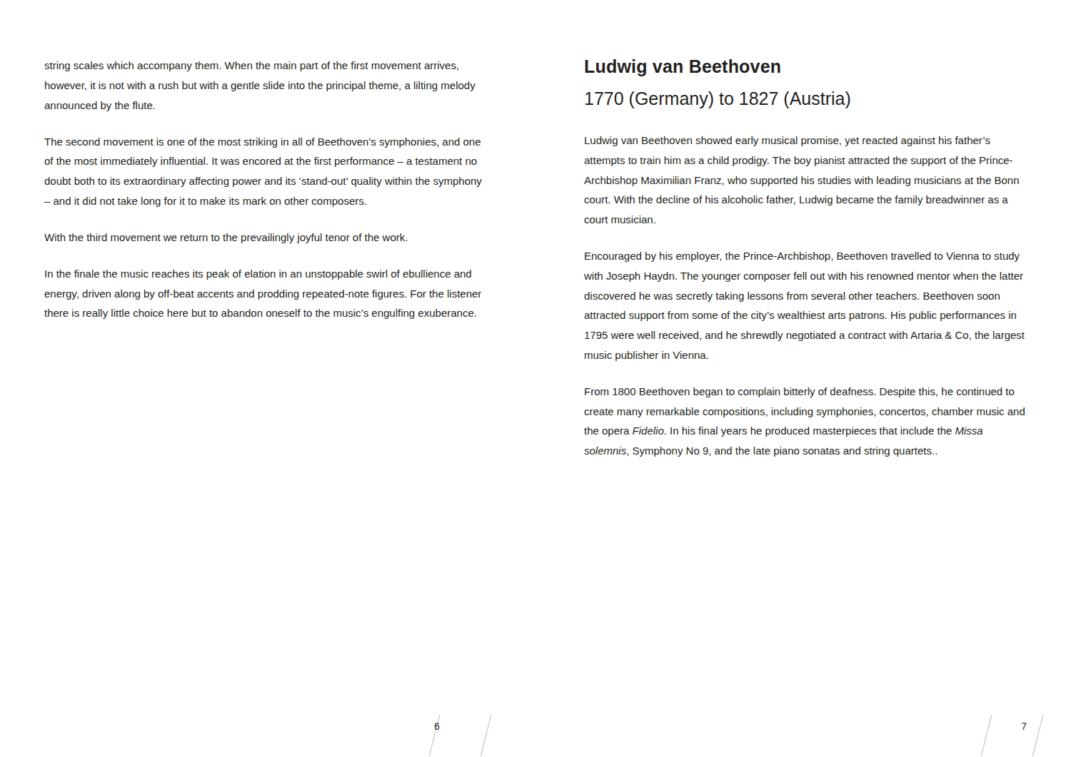string scales which accompany them. When the main part of the first movement arrives, however, it is not with a rush but with a gentle slide into the principal theme, a lilting melody announced by the flute.
The second movement is one of the most striking in all of Beethoven's symphonies, and one of the most immediately influential. It was encored at the first performance – a testament no doubt both to its extraordinary affecting power and its ‘stand-out’ quality within the symphony – and it did not take long for it to make its mark on other composers.
With the third movement we return to the prevailingly joyful tenor of the work.
In the finale the music reaches its peak of elation in an unstoppable swirl of ebullience and energy, driven along by off-beat accents and prodding repeated-note figures. For the listener there is really little choice here but to abandon oneself to the music’s engulfing exuberance.
Ludwig van Beethoven
1770 (Germany) to 1827 (Austria)
Ludwig van Beethoven showed early musical promise, yet reacted against his father’s attempts to train him as a child prodigy. The boy pianist attracted the support of the Prince-Archbishop Maximilian Franz, who supported his studies with leading musicians at the Bonn court. With the decline of his alcoholic father, Ludwig became the family breadwinner as a court musician.
Encouraged by his employer, the Prince-Archbishop, Beethoven travelled to Vienna to study with Joseph Haydn. The younger composer fell out with his renowned mentor when the latter discovered he was secretly taking lessons from several other teachers. Beethoven soon attracted support from some of the city’s wealthiest arts patrons. His public performances in 1795 were well received, and he shrewdly negotiated a contract with Artaria & Co, the largest music publisher in Vienna.
From 1800 Beethoven began to complain bitterly of deafness. Despite this, he continued to create many remarkable compositions, including symphonies, concertos, chamber music and the opera Fidelio. In his final years he produced masterpieces that include the Missa solemnis, Symphony No 9, and the late piano sonatas and string quartets..
6
7